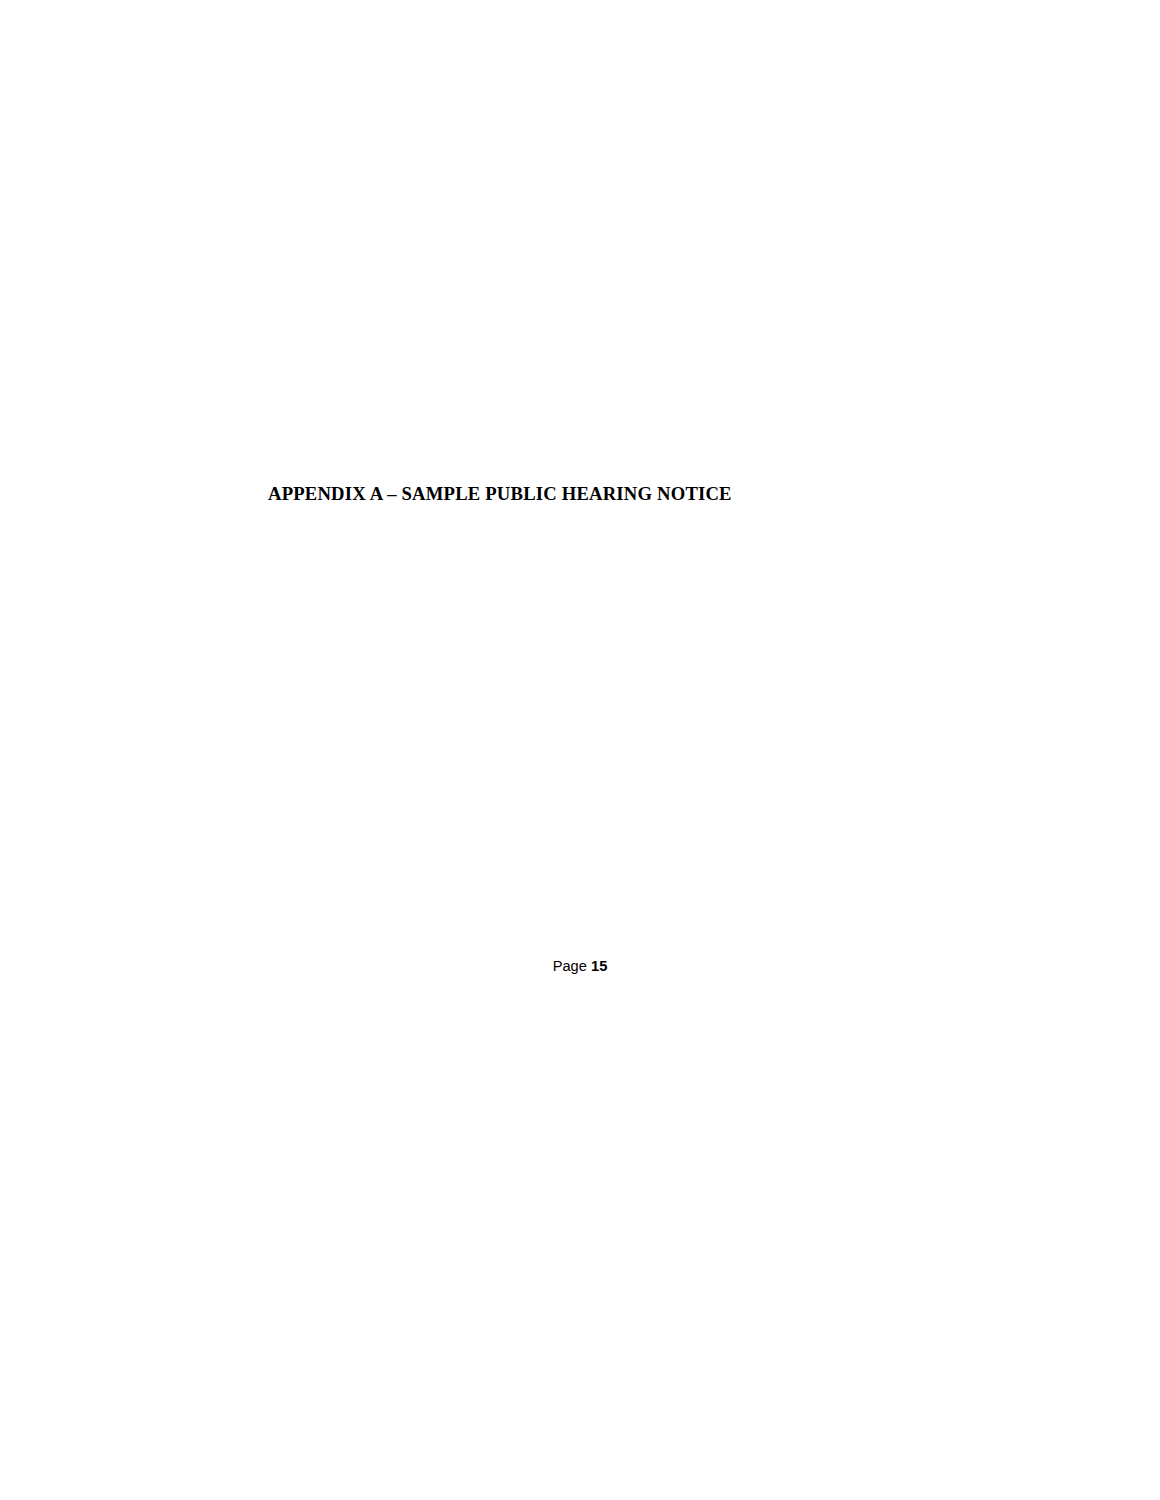APPENDIX A – SAMPLE PUBLIC HEARING NOTICE
Page 15